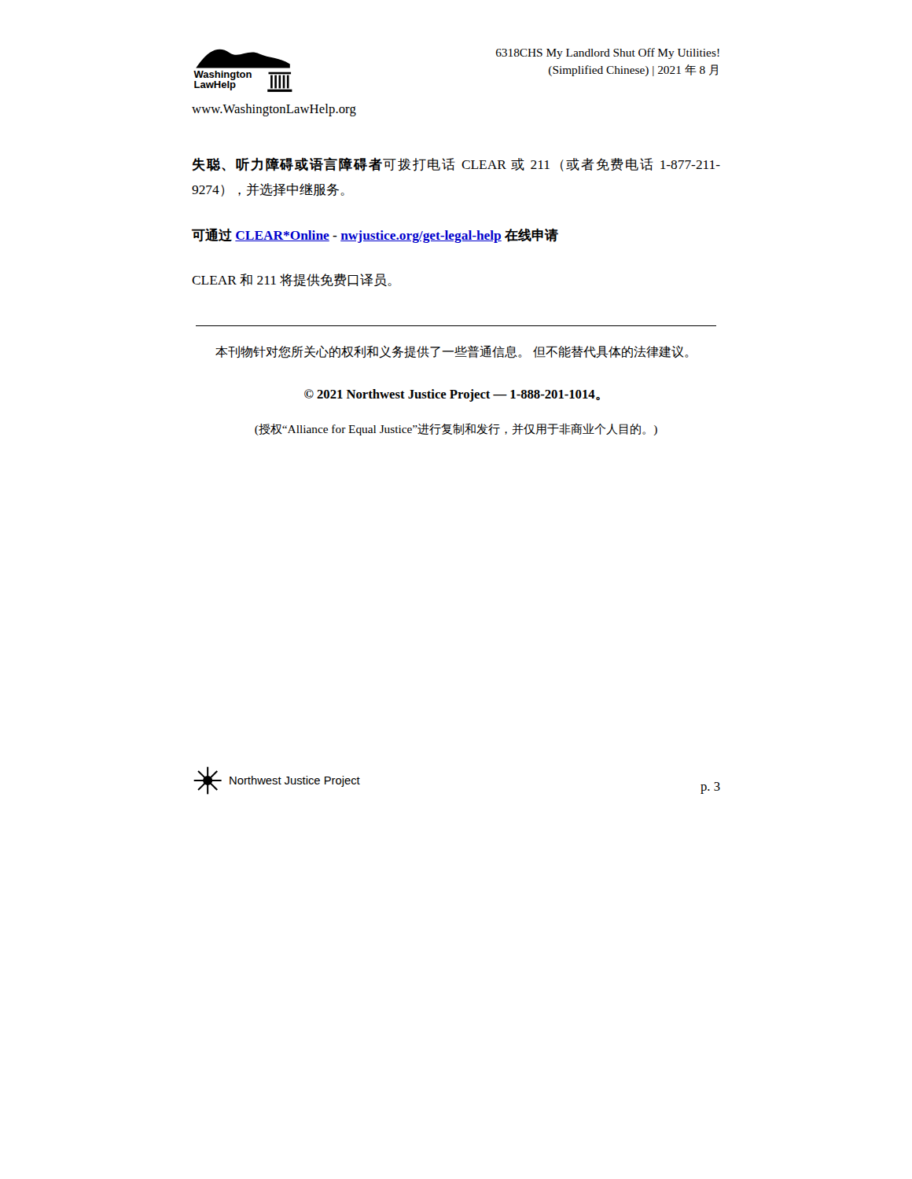www.WashingtonLawHelp.org
6318CHS My Landlord Shut Off My Utilities!
(Simplified Chinese) | 2021 年 8 月
失聪、听力障碍或语言障碍者可拨打电话 CLEAR 或 211（或者免费电话 1-877-211-9274），并选择中继服务。
可通过 CLEAR*Online - nwjustice.org/get-legal-help 在线申请
CLEAR 和 211 将提供免费口译员。
本刊物针对您所关心的权利和义务提供了一些普通信息。 但不能替代具体的法律建议。
© 2021 Northwest Justice Project — 1-888-201-1014。
(授权“Alliance for Equal Justice”进行复制和发行，并仅用于非商业个人目的。)
p. 3